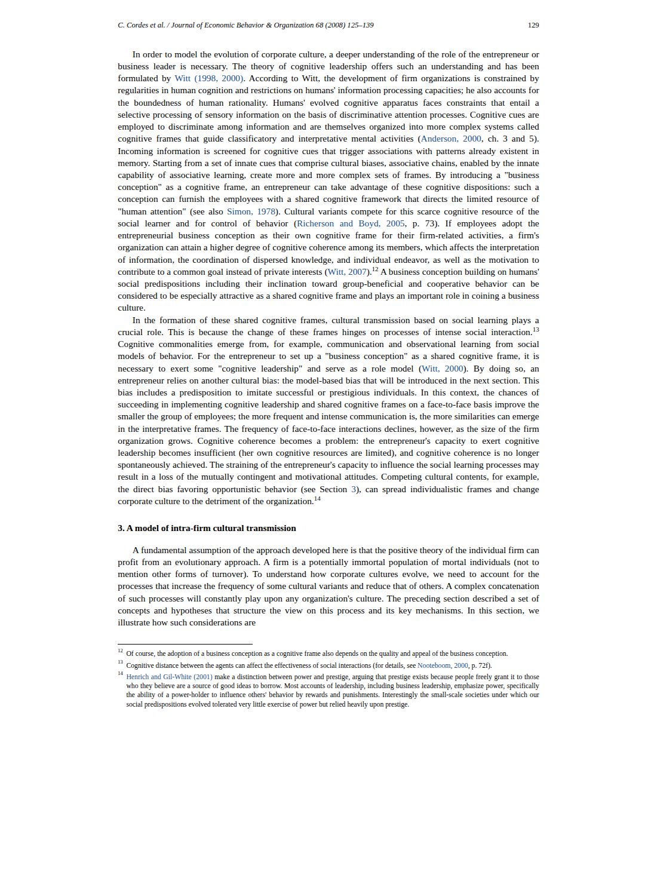C. Cordes et al. / Journal of Economic Behavior & Organization 68 (2008) 125–139 129
In order to model the evolution of corporate culture, a deeper understanding of the role of the entrepreneur or business leader is necessary. The theory of cognitive leadership offers such an understanding and has been formulated by Witt (1998, 2000). According to Witt, the development of firm organizations is constrained by regularities in human cognition and restrictions on humans' information processing capacities; he also accounts for the boundedness of human rationality. Humans' evolved cognitive apparatus faces constraints that entail a selective processing of sensory information on the basis of discriminative attention processes. Cognitive cues are employed to discriminate among information and are themselves organized into more complex systems called cognitive frames that guide classificatory and interpretative mental activities (Anderson, 2000, ch. 3 and 5). Incoming information is screened for cognitive cues that trigger associations with patterns already existent in memory. Starting from a set of innate cues that comprise cultural biases, associative chains, enabled by the innate capability of associative learning, create more and more complex sets of frames. By introducing a "business conception" as a cognitive frame, an entrepreneur can take advantage of these cognitive dispositions: such a conception can furnish the employees with a shared cognitive framework that directs the limited resource of "human attention" (see also Simon, 1978). Cultural variants compete for this scarce cognitive resource of the social learner and for control of behavior (Richerson and Boyd, 2005, p. 73). If employees adopt the entrepreneurial business conception as their own cognitive frame for their firm-related activities, a firm's organization can attain a higher degree of cognitive coherence among its members, which affects the interpretation of information, the coordination of dispersed knowledge, and individual endeavor, as well as the motivation to contribute to a common goal instead of private interests (Witt, 2007).12 A business conception building on humans' social predispositions including their inclination toward group-beneficial and cooperative behavior can be considered to be especially attractive as a shared cognitive frame and plays an important role in coining a business culture.
In the formation of these shared cognitive frames, cultural transmission based on social learning plays a crucial role. This is because the change of these frames hinges on processes of intense social interaction.13 Cognitive commonalities emerge from, for example, communication and observational learning from social models of behavior. For the entrepreneur to set up a "business conception" as a shared cognitive frame, it is necessary to exert some "cognitive leadership" and serve as a role model (Witt, 2000). By doing so, an entrepreneur relies on another cultural bias: the model-based bias that will be introduced in the next section. This bias includes a predisposition to imitate successful or prestigious individuals. In this context, the chances of succeeding in implementing cognitive leadership and shared cognitive frames on a face-to-face basis improve the smaller the group of employees; the more frequent and intense communication is, the more similarities can emerge in the interpretative frames. The frequency of face-to-face interactions declines, however, as the size of the firm organization grows. Cognitive coherence becomes a problem: the entrepreneur's capacity to exert cognitive leadership becomes insufficient (her own cognitive resources are limited), and cognitive coherence is no longer spontaneously achieved. The straining of the entrepreneur's capacity to influence the social learning processes may result in a loss of the mutually contingent and motivational attitudes. Competing cultural contents, for example, the direct bias favoring opportunistic behavior (see Section 3), can spread individualistic frames and change corporate culture to the detriment of the organization.14
3. A model of intra-firm cultural transmission
A fundamental assumption of the approach developed here is that the positive theory of the individual firm can profit from an evolutionary approach. A firm is a potentially immortal population of mortal individuals (not to mention other forms of turnover). To understand how corporate cultures evolve, we need to account for the processes that increase the frequency of some cultural variants and reduce that of others. A complex concatenation of such processes will constantly play upon any organization's culture. The preceding section described a set of concepts and hypotheses that structure the view on this process and its key mechanisms. In this section, we illustrate how such considerations are
12 Of course, the adoption of a business conception as a cognitive frame also depends on the quality and appeal of the business conception.
13 Cognitive distance between the agents can affect the effectiveness of social interactions (for details, see Nooteboom, 2000, p. 72f).
14 Henrich and Gil-White (2001) make a distinction between power and prestige, arguing that prestige exists because people freely grant it to those who they believe are a source of good ideas to borrow. Most accounts of leadership, including business leadership, emphasize power, specifically the ability of a power-holder to influence others' behavior by rewards and punishments. Interestingly the small-scale societies under which our social predispositions evolved tolerated very little exercise of power but relied heavily upon prestige.